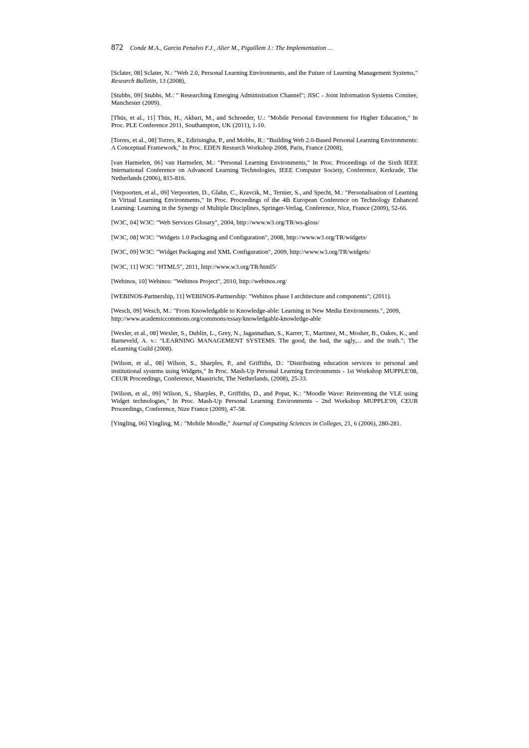872 Conde M.A., Garcia Penalvo F.J., Alier M., Piguillem J.: The Implementation ...
[Sclater, 08] Sclater, N.: "Web 2.0, Personal Learning Environments, and the Future of Learning Management Systems," Research Bulletin, 13 (2008),
[Stubbs, 09] Stubbs, M.: " Researching Emerging Administration Channel"; JISC - Joint Information Systems Comitee, Manchester (2009).
[Thüs, et al., 11] Thüs, H., Akbari, M., and Schroeder, U.: "Mobile Personal Environment for Higher Education," In Proc. PLE Conference 2011, Southampton, UK (2011), 1-10.
[Torres, et al., 08] Torres, R., Edirisingha, P., and Mobbs, R.: "Building Web 2.0-Based Personal Learning Environments: A Conceptual Framework," In Proc. EDEN Research Workshop 2008, Paris, France (2008),
[van Harmelen, 06] van Harmelen, M.: "Personal Learning Environments," In Proc. Proceedings of the Sixth IEEE International Conference on Advanced Learning Technologies, IEEE Computer Society, Conference, Kerkrade, The Netherlands (2006), 815-816.
[Verpoorten, et al., 09] Verpoorten, D., Glahn, C., Kravcik, M., Ternier, S., and Specht, M.: "Personalisation of Learning in Virtual Learning Environments," In Proc. Proceedings of the 4th European Conference on Technology Enhanced Learning: Learning in the Synergy of Multiple Disciplines, Springer-Verlag, Conference, Nice, France (2009), 52-66.
[W3C, 04] W3C: "Web Services Glosary", 2004, http://www.w3.org/TR/ws-gloss/
[W3C, 08] W3C: "Widgets 1.0 Packaging and Configuration", 2008, http://www.w3.org/TR/widgets/
[W3C, 09] W3C: "Widget Packaging and XML Configuration", 2009, http://www.w3.org/TR/widgets/
[W3C, 11] W3C: "HTML5", 2011, http://www.w3.org/TR/html5/
[Webinos, 10] Webinos: "Webinos Project", 2010, http://webinos.org/
[WEBINOS-Partnership, 11] WEBINOS-Partnership: "Webinos phase I architecture and components"; (2011).
[Wesch, 09] Wesch, M.: "From Knowledgable to Knowledge-able: Learning in New Media Environments.", 2009,
http://www.academiccommons.org/commons/essay/knowledgable-knowledge-able
[Wexler, et al., 08] Wexler, S., Dublin, L., Grey, N., Jagannathan, S., Karrer, T., Martinez, M., Mosher, B., Oakes, K., and Barneveld, A. v.: "LEARNING MANAGEMENT SYSTEMS. The good, the bad, the ugly,... and the truth."; The eLearning Guild (2008).
[Wilson, et al., 08] Wilson, S., Sharples, P., and Griffiths, D.: "Distributing education services to personal and institutional systems using Widgets," In Proc. Mash-Up Personal Learning Environments - 1st Workshop MUPPLE'08, CEUR Proceedings, Conference, Maastricht, The Netherlands, (2008), 25-33.
[Wilson, et al., 09] Wilson, S., Sharples, P., Griffiths, D., and Popat, K.: "Moodle Wave: Reinventing the VLE using Widget technologies," In Proc. Mash-Up Personal Learning Environments - 2nd Workshop MUPPLE'09, CEUR Proceedings, Conference, Nize France (2009), 47-58.
[Yingling, 06] Yingling, M.: "Mobile Moodle," Journal of Computing Sciences in Colleges, 21, 6 (2006), 280-281.